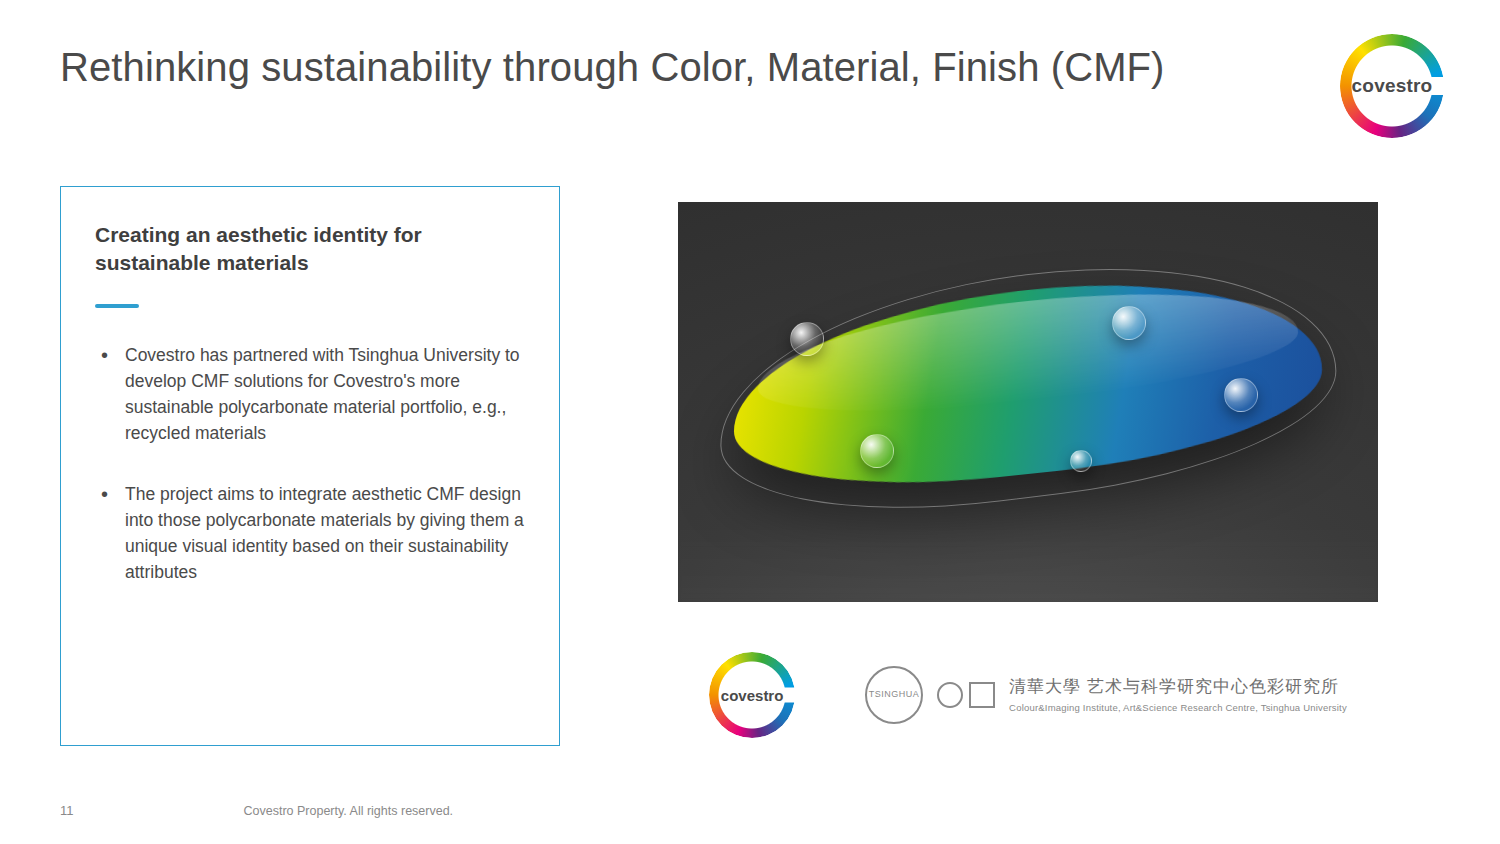Rethinking sustainability through Color, Material, Finish (CMF)
covestro
Creating an aesthetic identity for sustainable materials
Covestro has partnered with Tsinghua University to develop CMF solutions for Covestro's more sustainable polycarbonate material portfolio, e.g., recycled materials
The project aims to integrate aesthetic CMF design into those polycarbonate materials by giving them a unique visual identity based on their sustainability attributes
covestro
TSINGHUA
清華大學 艺术与科学研究中心色彩研究所
Colour&Imaging Institute, Art&Science Research Centre, Tsinghua University
11 Covestro Property. All rights reserved.